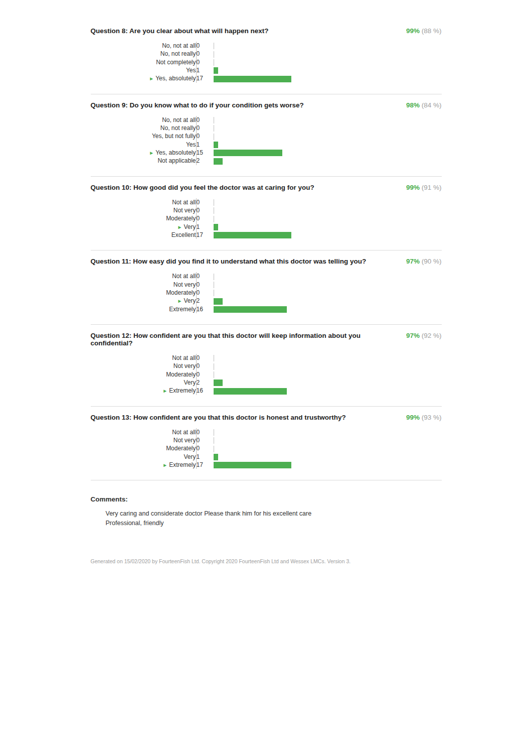Question 8: Are you clear about what will happen next?
99% (88 %)
| No, not at all | 0 | |
| No, not really | 0 | |
| Not completely | 0 | |
| Yes | 1 | |
| ► Yes, absolutely | 17 | |
Question 9: Do you know what to do if your condition gets worse?
98% (84 %)
| No, not at all | 0 | |
| No, not really | 0 | |
| Yes, but not fully | 0 | |
| Yes | 1 | |
| ► Yes, absolutely | 15 | |
| Not applicable | 2 | |
Question 10: How good did you feel the doctor was at caring for you?
99% (91 %)
| Not at all | 0 | |
| Not very | 0 | |
| Moderately | 0 | |
| ► Very | 1 | |
| Excellent | 17 | |
Question 11: How easy did you find it to understand what this doctor was telling you?
97% (90 %)
| Not at all | 0 | |
| Not very | 0 | |
| Moderately | 0 | |
| ► Very | 2 | |
| Extremely | 16 | |
Question 12: How confident are you that this doctor will keep information about you confidential?
97% (92 %)
| Not at all | 0 | |
| Not very | 0 | |
| Moderately | 0 | |
| Very | 2 | |
| ► Extremely | 16 | |
Question 13: How confident are you that this doctor is honest and trustworthy?
99% (93 %)
| Not at all | 0 | |
| Not very | 0 | |
| Moderately | 0 | |
| Very | 1 | |
| ► Extremely | 17 | |
Comments:
Very caring and considerate doctor Please thank him for his excellent care
Professional, friendly
Generated on 15/02/2020 by FourteenFish Ltd. Copyright 2020 FourteenFish Ltd and Wessex LMCs. Version 3.